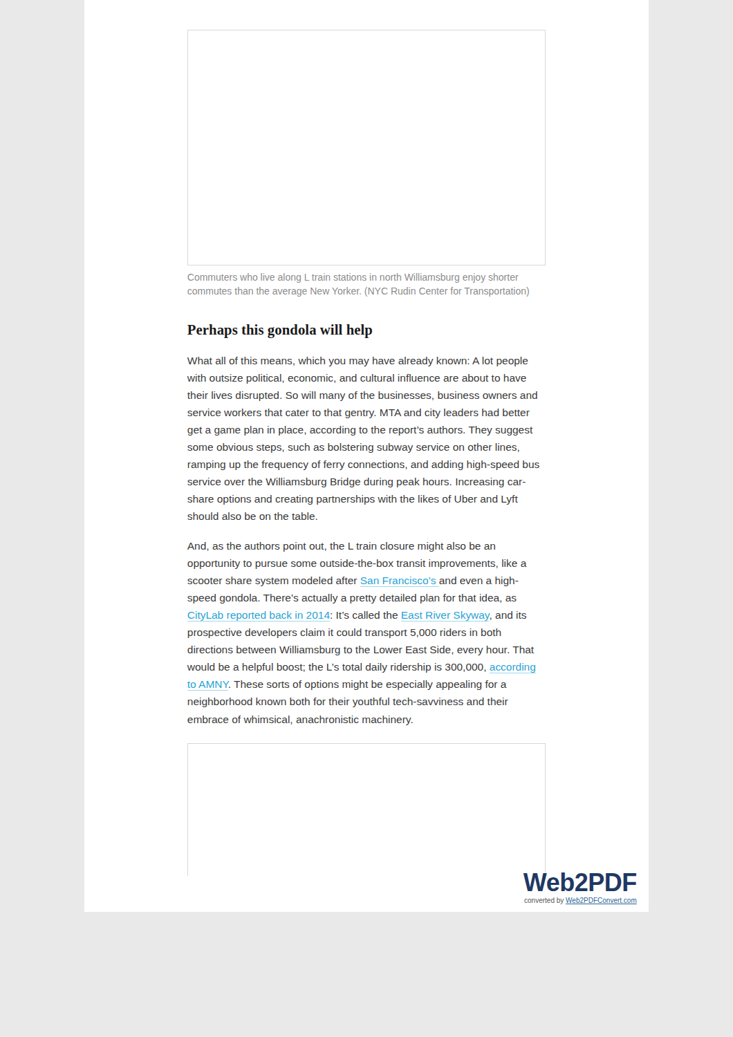Commuters who live along L train stations in north Williamsburg enjoy shorter commutes than the average New Yorker. (NYC Rudin Center for Transportation)
Perhaps this gondola will help
What all of this means, which you may have already known: A lot people with outsize political, economic, and cultural influence are about to have their lives disrupted. So will many of the businesses, business owners and service workers that cater to that gentry. MTA and city leaders had better get a game plan in place, according to the report’s authors. They suggest some obvious steps, such as bolstering subway service on other lines, ramping up the frequency of ferry connections, and adding high-speed bus service over the Williamsburg Bridge during peak hours. Increasing car-share options and creating partnerships with the likes of Uber and Lyft should also be on the table.
And, as the authors point out, the L train closure might also be an opportunity to pursue some outside-the-box transit improvements, like a scooter share system modeled after San Francisco’s and even a high-speed gondola. There’s actually a pretty detailed plan for that idea, as CityLab reported back in 2014: It’s called the East River Skyway, and its prospective developers claim it could transport 5,000 riders in both directions between Williamsburg to the Lower East Side, every hour. That would be a helpful boost; the L’s total daily ridership is 300,000, according to AMNY. These sorts of options might be especially appealing for a neighborhood known both for their youthful tech-savviness and their embrace of whimsical, anachronistic machinery.
Web2PDF
converted by Web2PDFConvert.com